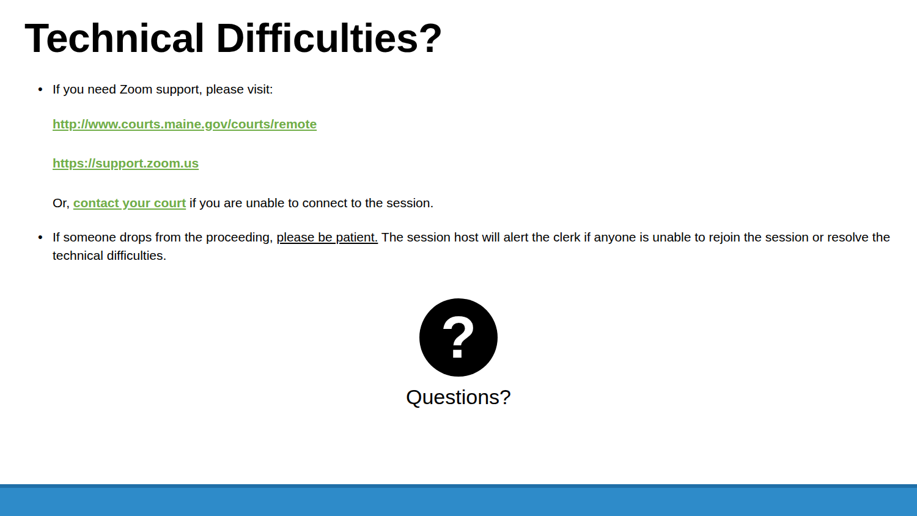Technical Difficulties?
If you need Zoom support, please visit:
http://www.courts.maine.gov/courts/remote
https://support.zoom.us
Or, contact your court if you are unable to connect to the session.
If someone drops from the proceeding, please be patient. The session host will alert the clerk if anyone is unable to rejoin the session or resolve the technical difficulties.
?
Questions?